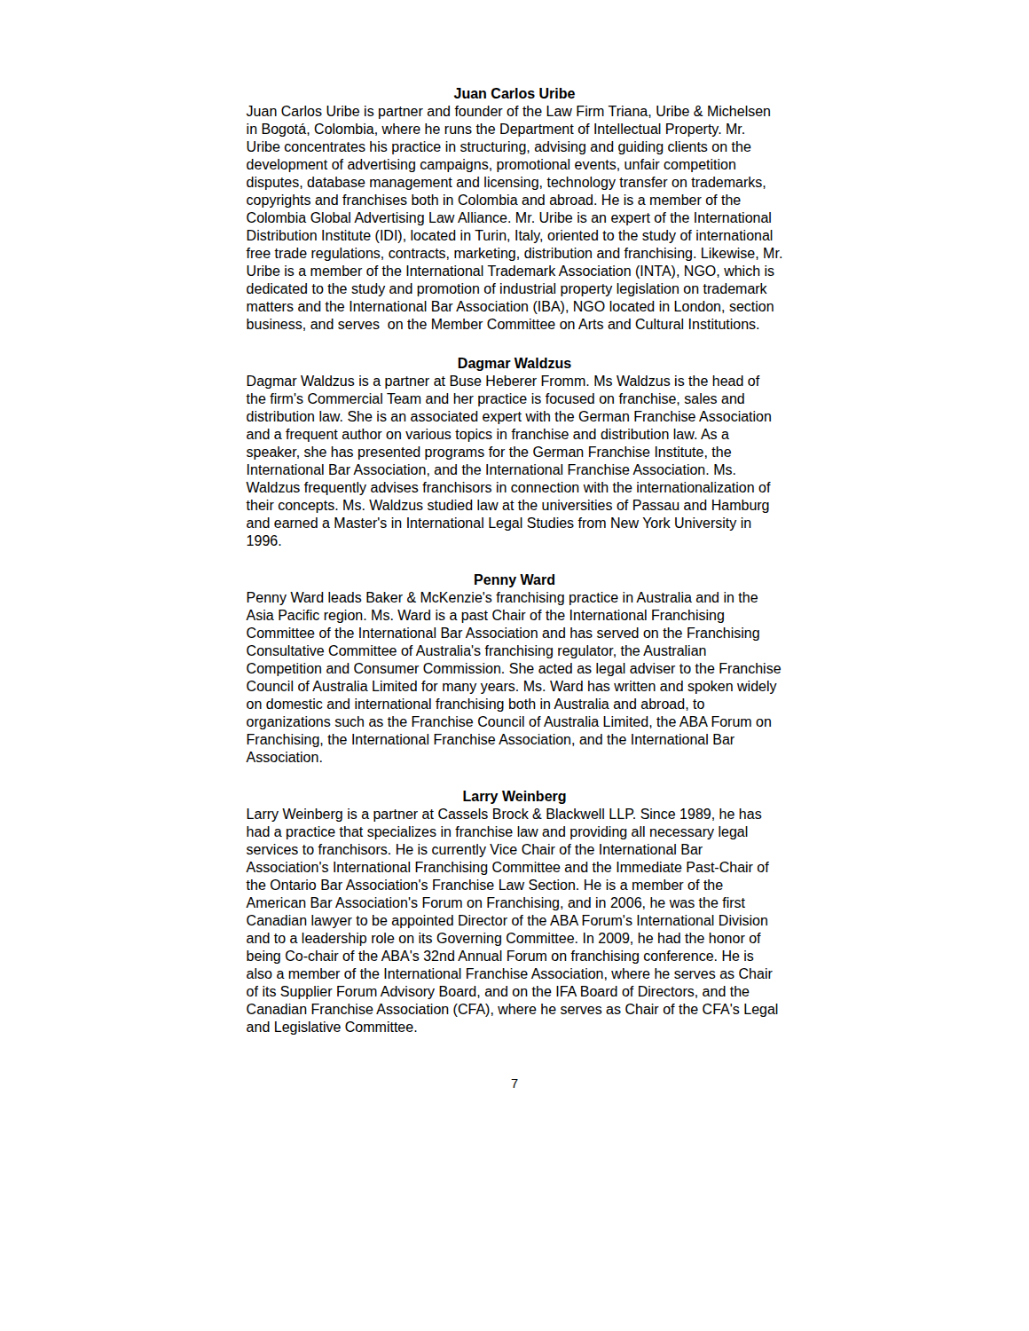Juan Carlos Uribe
Juan Carlos Uribe is partner and founder of the Law Firm Triana, Uribe & Michelsen in Bogotá, Colombia, where he runs the Department of Intellectual Property. Mr. Uribe concentrates his practice in structuring, advising and guiding clients on the development of advertising campaigns, promotional events, unfair competition disputes, database management and licensing, technology transfer on trademarks, copyrights and franchises both in Colombia and abroad. He is a member of the Colombia Global Advertising Law Alliance. Mr. Uribe is an expert of the International Distribution Institute (IDI), located in Turin, Italy, oriented to the study of international free trade regulations, contracts, marketing, distribution and franchising. Likewise, Mr. Uribe is a member of the International Trademark Association (INTA), NGO, which is dedicated to the study and promotion of industrial property legislation on trademark matters and the International Bar Association (IBA), NGO located in London, section business, and serves on the Member Committee on Arts and Cultural Institutions.
Dagmar Waldzus
Dagmar Waldzus is a partner at Buse Heberer Fromm. Ms Waldzus is the head of the firm's Commercial Team and her practice is focused on franchise, sales and distribution law. She is an associated expert with the German Franchise Association and a frequent author on various topics in franchise and distribution law. As a speaker, she has presented programs for the German Franchise Institute, the International Bar Association, and the International Franchise Association. Ms. Waldzus frequently advises franchisors in connection with the internationalization of their concepts. Ms. Waldzus studied law at the universities of Passau and Hamburg and earned a Master's in International Legal Studies from New York University in 1996.
Penny Ward
Penny Ward leads Baker & McKenzie's franchising practice in Australia and in the Asia Pacific region. Ms. Ward is a past Chair of the International Franchising Committee of the International Bar Association and has served on the Franchising Consultative Committee of Australia's franchising regulator, the Australian Competition and Consumer Commission. She acted as legal adviser to the Franchise Council of Australia Limited for many years. Ms. Ward has written and spoken widely on domestic and international franchising both in Australia and abroad, to organizations such as the Franchise Council of Australia Limited, the ABA Forum on Franchising, the International Franchise Association, and the International Bar Association.
Larry Weinberg
Larry Weinberg is a partner at Cassels Brock & Blackwell LLP. Since 1989, he has had a practice that specializes in franchise law and providing all necessary legal services to franchisors. He is currently Vice Chair of the International Bar Association's International Franchising Committee and the Immediate Past-Chair of the Ontario Bar Association's Franchise Law Section. He is a member of the American Bar Association's Forum on Franchising, and in 2006, he was the first Canadian lawyer to be appointed Director of the ABA Forum's International Division and to a leadership role on its Governing Committee. In 2009, he had the honor of being Co-chair of the ABA's 32nd Annual Forum on franchising conference. He is also a member of the International Franchise Association, where he serves as Chair of its Supplier Forum Advisory Board, and on the IFA Board of Directors, and the Canadian Franchise Association (CFA), where he serves as Chair of the CFA's Legal and Legislative Committee.
7